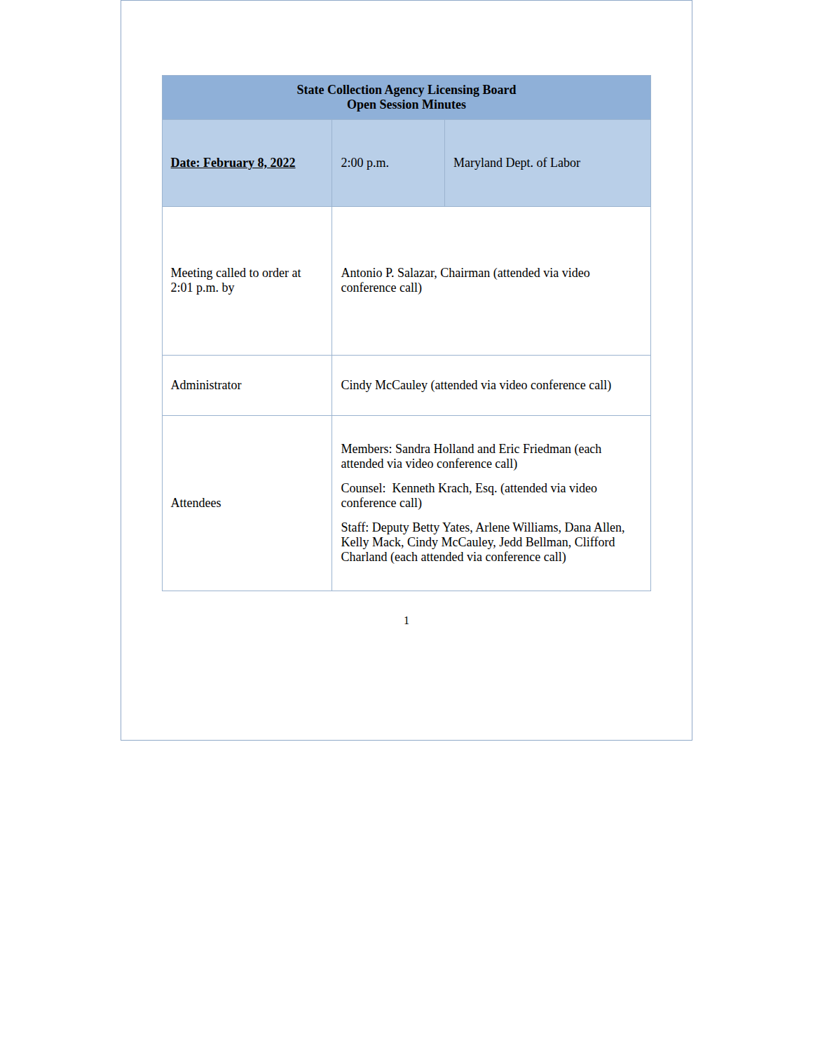| State Collection Agency Licensing Board Open Session Minutes |
| Date: February 8, 2022 | 2:00 p.m. | Maryland Dept. of Labor |
| Meeting called to order at 2:01 p.m. by | Antonio P. Salazar, Chairman (attended via video conference call) |
| Administrator | Cindy McCauley (attended via video conference call) |
| Attendees | Members: Sandra Holland and Eric Friedman (each attended via video conference call) Counsel: Kenneth Krach, Esq. (attended via video conference call) Staff: Deputy Betty Yates, Arlene Williams, Dana Allen, Kelly Mack, Cindy McCauley, Jedd Bellman, Clifford Charland (each attended via conference call) |
1